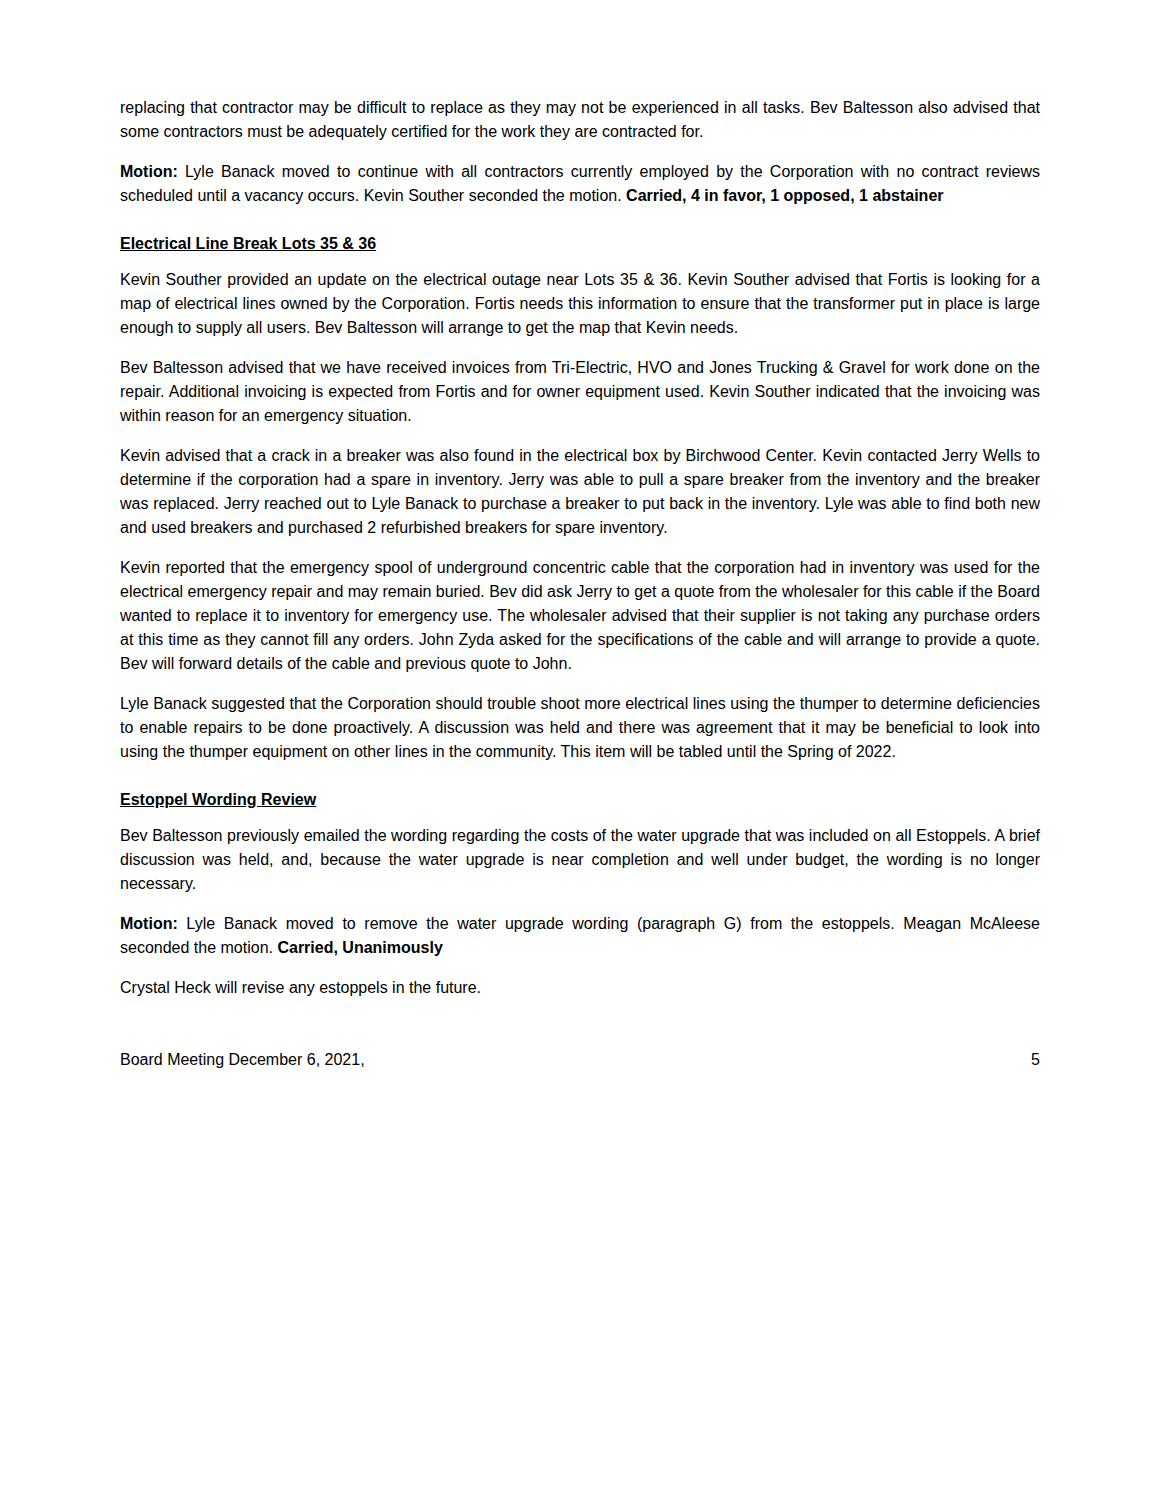replacing that contractor may be difficult to replace as they may not be experienced in all tasks. Bev Baltesson also advised that some contractors must be adequately certified for the work they are contracted for.
Motion: Lyle Banack moved to continue with all contractors currently employed by the Corporation with no contract reviews scheduled until a vacancy occurs. Kevin Souther seconded the motion. Carried, 4 in favor, 1 opposed, 1 abstainer
Electrical Line Break Lots 35 & 36
Kevin Souther provided an update on the electrical outage near Lots 35 & 36. Kevin Souther advised that Fortis is looking for a map of electrical lines owned by the Corporation. Fortis needs this information to ensure that the transformer put in place is large enough to supply all users. Bev Baltesson will arrange to get the map that Kevin needs.
Bev Baltesson advised that we have received invoices from Tri-Electric, HVO and Jones Trucking & Gravel for work done on the repair. Additional invoicing is expected from Fortis and for owner equipment used. Kevin Souther indicated that the invoicing was within reason for an emergency situation.
Kevin advised that a crack in a breaker was also found in the electrical box by Birchwood Center. Kevin contacted Jerry Wells to determine if the corporation had a spare in inventory. Jerry was able to pull a spare breaker from the inventory and the breaker was replaced. Jerry reached out to Lyle Banack to purchase a breaker to put back in the inventory. Lyle was able to find both new and used breakers and purchased 2 refurbished breakers for spare inventory.
Kevin reported that the emergency spool of underground concentric cable that the corporation had in inventory was used for the electrical emergency repair and may remain buried. Bev did ask Jerry to get a quote from the wholesaler for this cable if the Board wanted to replace it to inventory for emergency use. The wholesaler advised that their supplier is not taking any purchase orders at this time as they cannot fill any orders. John Zyda asked for the specifications of the cable and will arrange to provide a quote. Bev will forward details of the cable and previous quote to John.
Lyle Banack suggested that the Corporation should trouble shoot more electrical lines using the thumper to determine deficiencies to enable repairs to be done proactively. A discussion was held and there was agreement that it may be beneficial to look into using the thumper equipment on other lines in the community. This item will be tabled until the Spring of 2022.
Estoppel Wording Review
Bev Baltesson previously emailed the wording regarding the costs of the water upgrade that was included on all Estoppels. A brief discussion was held, and, because the water upgrade is near completion and well under budget, the wording is no longer necessary.
Motion: Lyle Banack moved to remove the water upgrade wording (paragraph G) from the estoppels. Meagan McAleese seconded the motion. Carried, Unanimously
Crystal Heck will revise any estoppels in the future.
Board Meeting December 6, 2021, 5